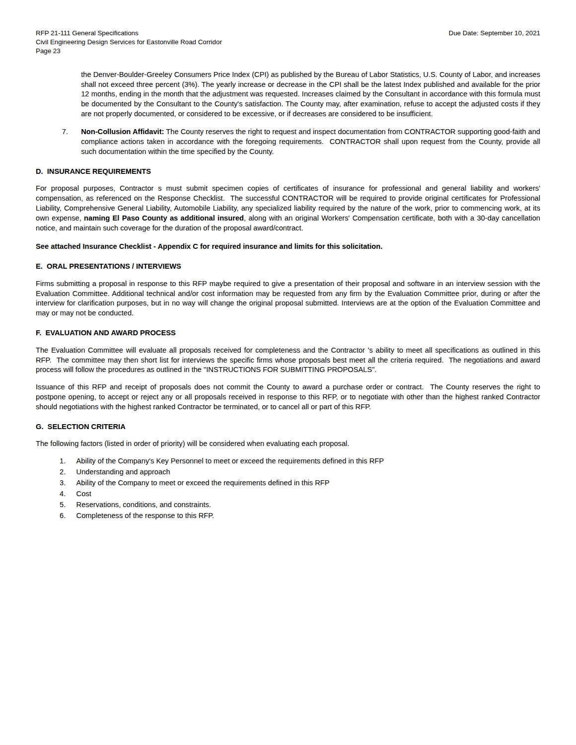RFP 21-111 General Specifications
Due Date: September 10, 2021
Civil Engineering Design Services for Eastonville Road Corridor
Page 23
the Denver-Boulder-Greeley Consumers Price Index (CPI) as published by the Bureau of Labor Statistics, U.S. County of Labor, and increases shall not exceed three percent (3%). The yearly increase or decrease in the CPI shall be the latest Index published and available for the prior 12 months, ending in the month that the adjustment was requested. Increases claimed by the Consultant in accordance with this formula must be documented by the Consultant to the County's satisfaction. The County may, after examination, refuse to accept the adjusted costs if they are not properly documented, or considered to be excessive, or if decreases are considered to be insufficient.
7. Non-Collusion Affidavit: The County reserves the right to request and inspect documentation from CONTRACTOR supporting good-faith and compliance actions taken in accordance with the foregoing requirements. CONTRACTOR shall upon request from the County, provide all such documentation within the time specified by the County.
D. INSURANCE REQUIREMENTS
For proposal purposes, Contractor s must submit specimen copies of certificates of insurance for professional and general liability and workers' compensation, as referenced on the Response Checklist. The successful CONTRACTOR will be required to provide original certificates for Professional Liability, Comprehensive General Liability, Automobile Liability, any specialized liability required by the nature of the work, prior to commencing work, at its own expense, naming El Paso County as additional insured, along with an original Workers' Compensation certificate, both with a 30-day cancellation notice, and maintain such coverage for the duration of the proposal award/contract.
See attached Insurance Checklist - Appendix C for required insurance and limits for this solicitation.
E. ORAL PRESENTATIONS / INTERVIEWS
Firms submitting a proposal in response to this RFP maybe required to give a presentation of their proposal and software in an interview session with the Evaluation Committee. Additional technical and/or cost information may be requested from any firm by the Evaluation Committee prior, during or after the interview for clarification purposes, but in no way will change the original proposal submitted. Interviews are at the option of the Evaluation Committee and may or may not be conducted.
F. EVALUATION AND AWARD PROCESS
The Evaluation Committee will evaluate all proposals received for completeness and the Contractor 's ability to meet all specifications as outlined in this RFP. The committee may then short list for interviews the specific firms whose proposals best meet all the criteria required. The negotiations and award process will follow the procedures as outlined in the "INSTRUCTIONS FOR SUBMITTING PROPOSALS".
Issuance of this RFP and receipt of proposals does not commit the County to award a purchase order or contract. The County reserves the right to postpone opening, to accept or reject any or all proposals received in response to this RFP, or to negotiate with other than the highest ranked Contractor should negotiations with the highest ranked Contractor be terminated, or to cancel all or part of this RFP.
G. SELECTION CRITERIA
The following factors (listed in order of priority) will be considered when evaluating each proposal.
1. Ability of the Company's Key Personnel to meet or exceed the requirements defined in this RFP
2. Understanding and approach
3. Ability of the Company to meet or exceed the requirements defined in this RFP
4. Cost
5. Reservations, conditions, and constraints.
6. Completeness of the response to this RFP.